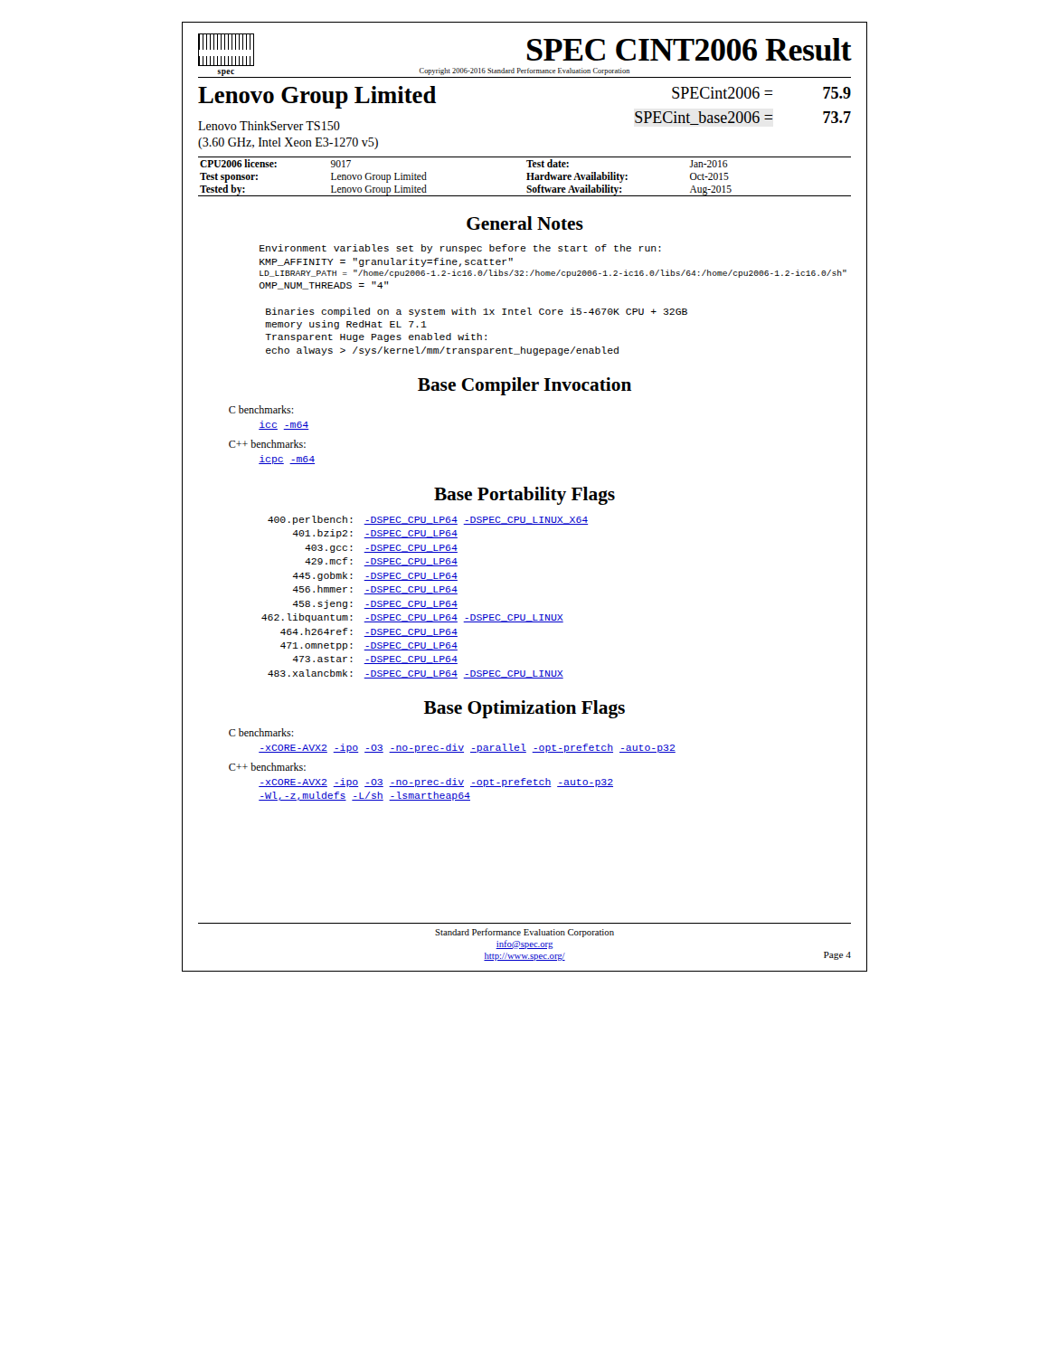spec
SPEC CINT2006 Result
Copyright 2006-2016 Standard Performance Evaluation Corporation
Lenovo Group Limited
Lenovo ThinkServer TS150
(3.60 GHz, Intel Xeon E3-1270 v5)
SPECint2006 = 75.9
SPECint_base2006 = 73.7
| CPU2006 license: | 9017 | Test date: | Jan-2016 |
| Test sponsor: | Lenovo Group Limited | Hardware Availability: | Oct-2015 |
| Tested by: | Lenovo Group Limited | Software Availability: | Aug-2015 |
General Notes
Environment variables set by runspec before the start of the run:
KMP_AFFINITY = "granularity=fine,scatter"
LD_LIBRARY_PATH = "/home/cpu2006-1.2-ic16.0/libs/32:/home/cpu2006-1.2-ic16.0/libs/64:/home/cpu2006-1.2-ic16.0/sh"
OMP_NUM_THREADS = "4"

 Binaries compiled on a system with 1x Intel Core i5-4670K CPU + 32GB
 memory using RedHat EL 7.1
 Transparent Huge Pages enabled with:
 echo always > /sys/kernel/mm/transparent_hugepage/enabled
Base Compiler Invocation
C benchmarks:
icc -m64
C++ benchmarks:
icpc -m64
Base Portability Flags
400.perlbench: -DSPEC_CPU_LP64 -DSPEC_CPU_LINUX_X64
401.bzip2: -DSPEC_CPU_LP64
403.gcc: -DSPEC_CPU_LP64
429.mcf: -DSPEC_CPU_LP64
445.gobmk: -DSPEC_CPU_LP64
456.hmmer: -DSPEC_CPU_LP64
458.sjeng: -DSPEC_CPU_LP64
462.libquantum: -DSPEC_CPU_LP64 -DSPEC_CPU_LINUX
464.h264ref: -DSPEC_CPU_LP64
471.omnetpp: -DSPEC_CPU_LP64
473.astar: -DSPEC_CPU_LP64
483.xalancbmk: -DSPEC_CPU_LP64 -DSPEC_CPU_LINUX
Base Optimization Flags
C benchmarks:
-xCORE-AVX2 -ipo -O3 -no-prec-div -parallel -opt-prefetch -auto-p32
C++ benchmarks:
-xCORE-AVX2 -ipo -O3 -no-prec-div -opt-prefetch -auto-p32
-Wl,-z,muldefs -L/sh -lsmartheap64
Standard Performance Evaluation Corporation
info@spec.org
http://www.spec.org/
Page 4